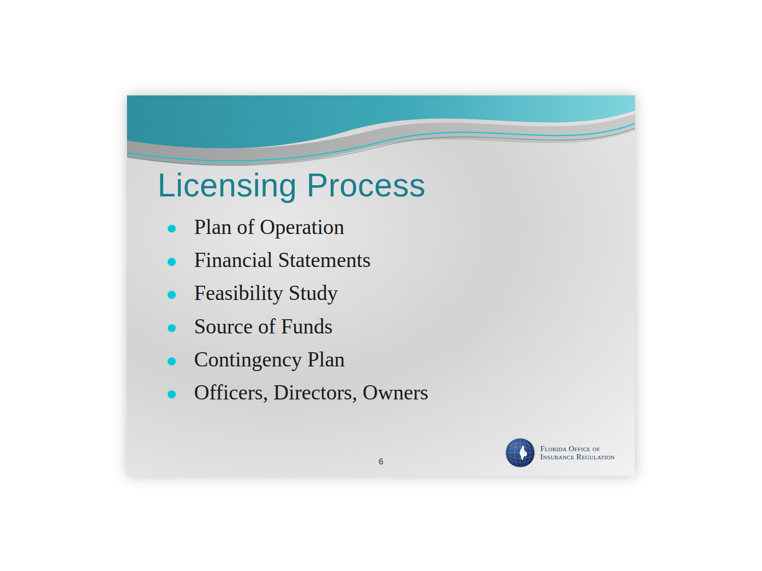Licensing Process
Plan of Operation
Financial Statements
Feasibility Study
Source of Funds
Contingency Plan
Officers, Directors, Owners
6
Florida Office of Insurance Regulation